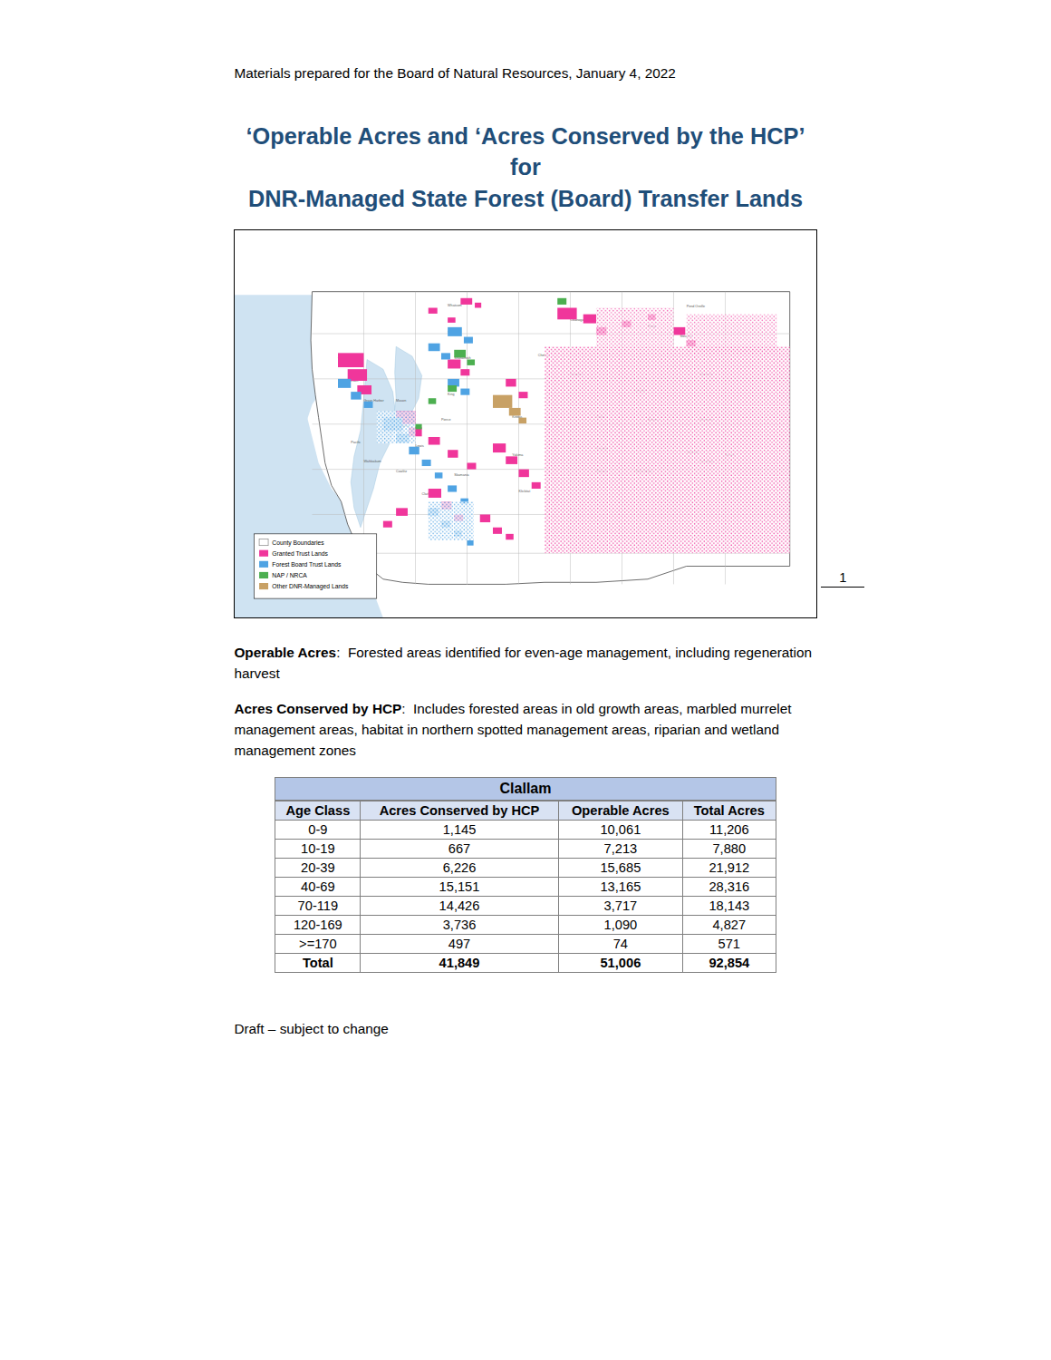Materials prepared for the Board of Natural Resources, January 4, 2022
‘Operable Acres and ‘Acres Conserved by the HCP’ for
DNR-Managed State Forest (Board) Transfer Lands
Whatcom Skagit Okanogan Pend Oreille Ferry Stevens Clallam Snohomish Chelan Douglas Spokane Jefferson King Lincoln Grays Harbor Mason Pierce Grant Adams Whitman Thurston Kittitas Pacific Lewis Franklin Garfield Yakima Asotin Columbia Wahkiakum Cowlitz Skamania Benton Walla Walla Clark Klickitat County Boundaries Granted Trust Lands Forest Board Trust Lands NAP / NRCA Other DNR-Managed Lands
1
Operable Acres: Forested areas identified for even-age management, including regeneration harvest
Acres Conserved by HCP: Includes forested areas in old growth areas, marbled murrelet management areas, habitat in northern spotted management areas, riparian and wetland management zones
Clallam
| Age Class | Acres Conserved by HCP | Operable Acres | Total Acres |
| --- | --- | --- | --- |
| 0-9 | 1,145 | 10,061 | 11,206 |
| 10-19 | 667 | 7,213 | 7,880 |
| 20-39 | 6,226 | 15,685 | 21,912 |
| 40-69 | 15,151 | 13,165 | 28,316 |
| 70-119 | 14,426 | 3,717 | 18,143 |
| 120-169 | 3,736 | 1,090 | 4,827 |
| >=170 | 497 | 74 | 571 |
| Total | 41,849 | 51,006 | 92,854 |
Draft – subject to change